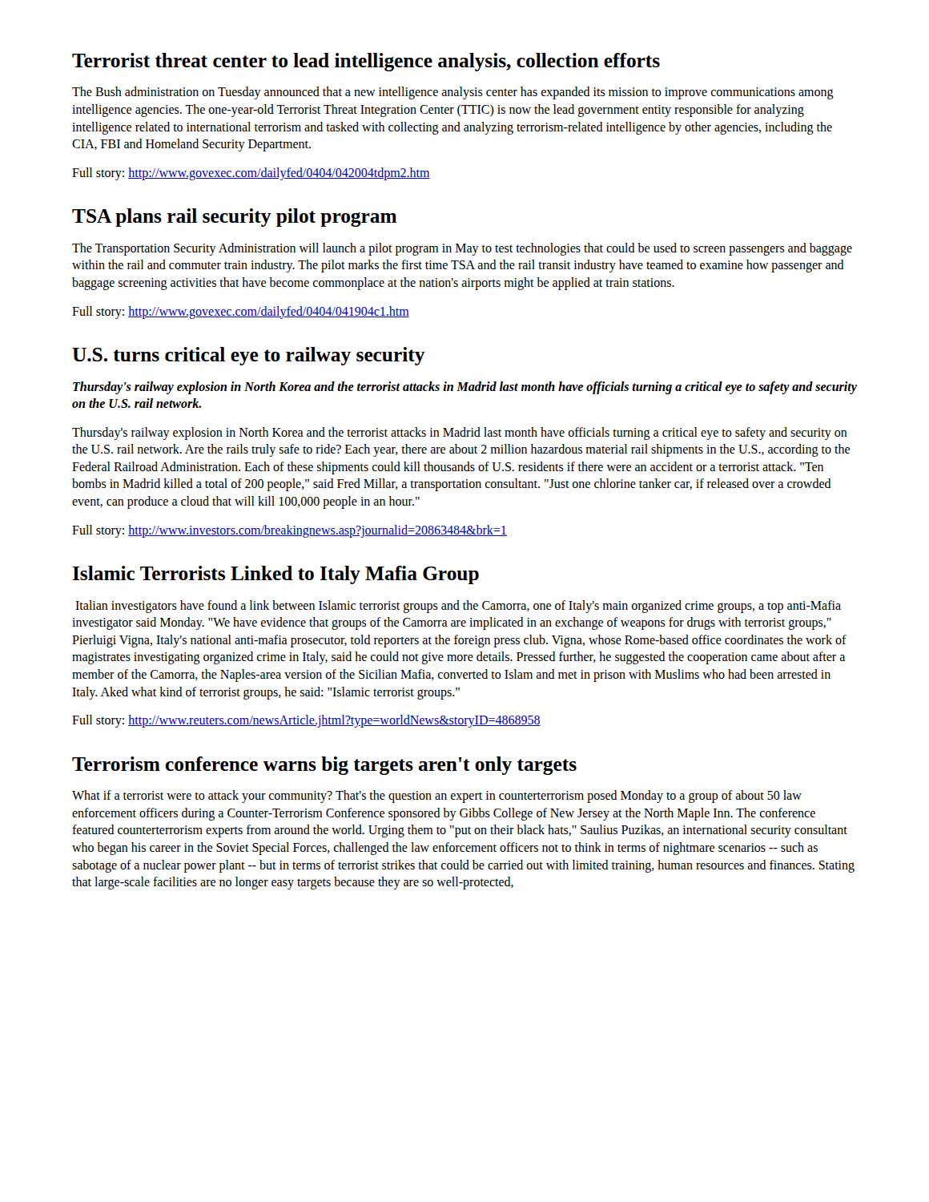Terrorist threat center to lead intelligence analysis, collection efforts
The Bush administration on Tuesday announced that a new intelligence analysis center has expanded its mission to improve communications among intelligence agencies. The one-year-old Terrorist Threat Integration Center (TTIC) is now the lead government entity responsible for analyzing intelligence related to international terrorism and tasked with collecting and analyzing terrorism-related intelligence by other agencies, including the CIA, FBI and Homeland Security Department.
Full story: http://www.govexec.com/dailyfed/0404/042004tdpm2.htm
TSA plans rail security pilot program
The Transportation Security Administration will launch a pilot program in May to test technologies that could be used to screen passengers and baggage within the rail and commuter train industry. The pilot marks the first time TSA and the rail transit industry have teamed to examine how passenger and baggage screening activities that have become commonplace at the nation's airports might be applied at train stations.
Full story: http://www.govexec.com/dailyfed/0404/041904c1.htm
U.S. turns critical eye to railway security
Thursday's railway explosion in North Korea and the terrorist attacks in Madrid last month have officials turning a critical eye to safety and security on the U.S. rail network.
Thursday's railway explosion in North Korea and the terrorist attacks in Madrid last month have officials turning a critical eye to safety and security on the U.S. rail network. Are the rails truly safe to ride? Each year, there are about 2 million hazardous material rail shipments in the U.S., according to the Federal Railroad Administration. Each of these shipments could kill thousands of U.S. residents if there were an accident or a terrorist attack. "Ten bombs in Madrid killed a total of 200 people," said Fred Millar, a transportation consultant. "Just one chlorine tanker car, if released over a crowded event, can produce a cloud that will kill 100,000 people in an hour."
Full story: http://www.investors.com/breakingnews.asp?journalid=20863484&brk=1
Islamic Terrorists Linked to Italy Mafia Group
Italian investigators have found a link between Islamic terrorist groups and the Camorra, one of Italy's main organized crime groups, a top anti-Mafia investigator said Monday. "We have evidence that groups of the Camorra are implicated in an exchange of weapons for drugs with terrorist groups," Pierluigi Vigna, Italy's national anti-mafia prosecutor, told reporters at the foreign press club. Vigna, whose Rome-based office coordinates the work of magistrates investigating organized crime in Italy, said he could not give more details. Pressed further, he suggested the cooperation came about after a member of the Camorra, the Naples-area version of the Sicilian Mafia, converted to Islam and met in prison with Muslims who had been arrested in Italy. Aked what kind of terrorist groups, he said: "Islamic terrorist groups."
Full story: http://www.reuters.com/newsArticle.jhtml?type=worldNews&storyID=4868958
Terrorism conference warns big targets aren't only targets
What if a terrorist were to attack your community? That's the question an expert in counterterrorism posed Monday to a group of about 50 law enforcement officers during a Counter-Terrorism Conference sponsored by Gibbs College of New Jersey at the North Maple Inn. The conference featured counterterrorism experts from around the world. Urging them to "put on their black hats," Saulius Puzikas, an international security consultant who began his career in the Soviet Special Forces, challenged the law enforcement officers not to think in terms of nightmare scenarios -- such as sabotage of a nuclear power plant -- but in terms of terrorist strikes that could be carried out with limited training, human resources and finances. Stating that large-scale facilities are no longer easy targets because they are so well-protected,